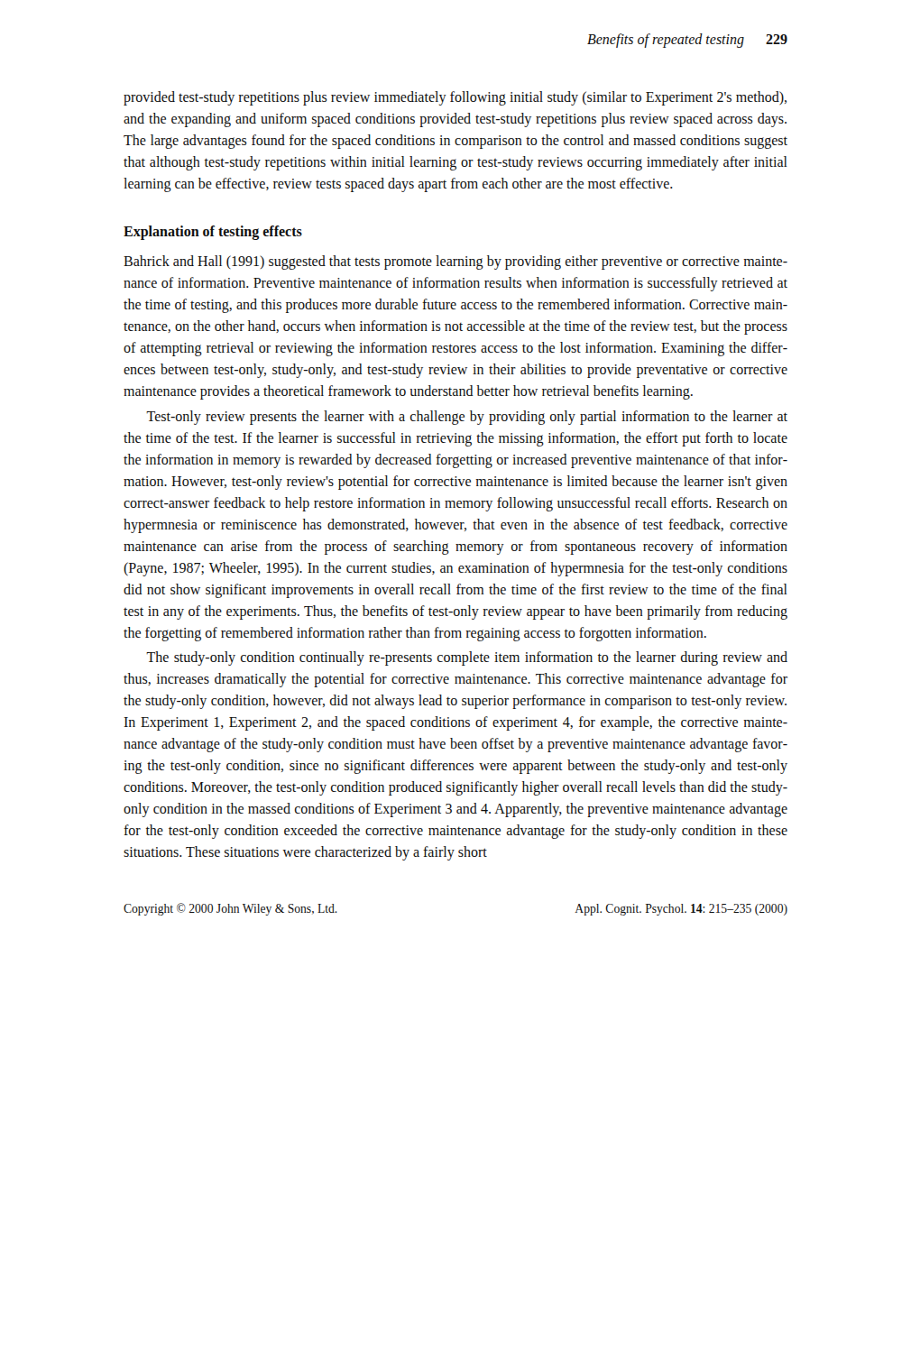Benefits of repeated testing 229
provided test-study repetitions plus review immediately following initial study (similar to Experiment 2's method), and the expanding and uniform spaced conditions provided test-study repetitions plus review spaced across days. The large advantages found for the spaced conditions in comparison to the control and massed conditions suggest that although test-study repetitions within initial learning or test-study reviews occurring immediately after initial learning can be effective, review tests spaced days apart from each other are the most effective.
Explanation of testing effects
Bahrick and Hall (1991) suggested that tests promote learning by providing either preventive or corrective maintenance of information. Preventive maintenance of information results when information is successfully retrieved at the time of testing, and this produces more durable future access to the remembered information. Corrective maintenance, on the other hand, occurs when information is not accessible at the time of the review test, but the process of attempting retrieval or reviewing the information restores access to the lost information. Examining the differences between test-only, study-only, and test-study review in their abilities to provide preventative or corrective maintenance provides a theoretical framework to understand better how retrieval benefits learning.
Test-only review presents the learner with a challenge by providing only partial information to the learner at the time of the test. If the learner is successful in retrieving the missing information, the effort put forth to locate the information in memory is rewarded by decreased forgetting or increased preventive maintenance of that information. However, test-only review's potential for corrective maintenance is limited because the learner isn't given correct-answer feedback to help restore information in memory following unsuccessful recall efforts. Research on hypermnesia or reminiscence has demonstrated, however, that even in the absence of test feedback, corrective maintenance can arise from the process of searching memory or from spontaneous recovery of information (Payne, 1987; Wheeler, 1995). In the current studies, an examination of hypermnesia for the test-only conditions did not show significant improvements in overall recall from the time of the first review to the time of the final test in any of the experiments. Thus, the benefits of test-only review appear to have been primarily from reducing the forgetting of remembered information rather than from regaining access to forgotten information.
The study-only condition continually re-presents complete item information to the learner during review and thus, increases dramatically the potential for corrective maintenance. This corrective maintenance advantage for the study-only condition, however, did not always lead to superior performance in comparison to test-only review. In Experiment 1, Experiment 2, and the spaced conditions of experiment 4, for example, the corrective maintenance advantage of the study-only condition must have been offset by a preventive maintenance advantage favoring the test-only condition, since no significant differences were apparent between the study-only and test-only conditions. Moreover, the test-only condition produced significantly higher overall recall levels than did the study-only condition in the massed conditions of Experiment 3 and 4. Apparently, the preventive maintenance advantage for the test-only condition exceeded the corrective maintenance advantage for the study-only condition in these situations. These situations were characterized by a fairly short
Copyright © 2000 John Wiley & Sons, Ltd. Appl. Cognit. Psychol. 14: 215–235 (2000)